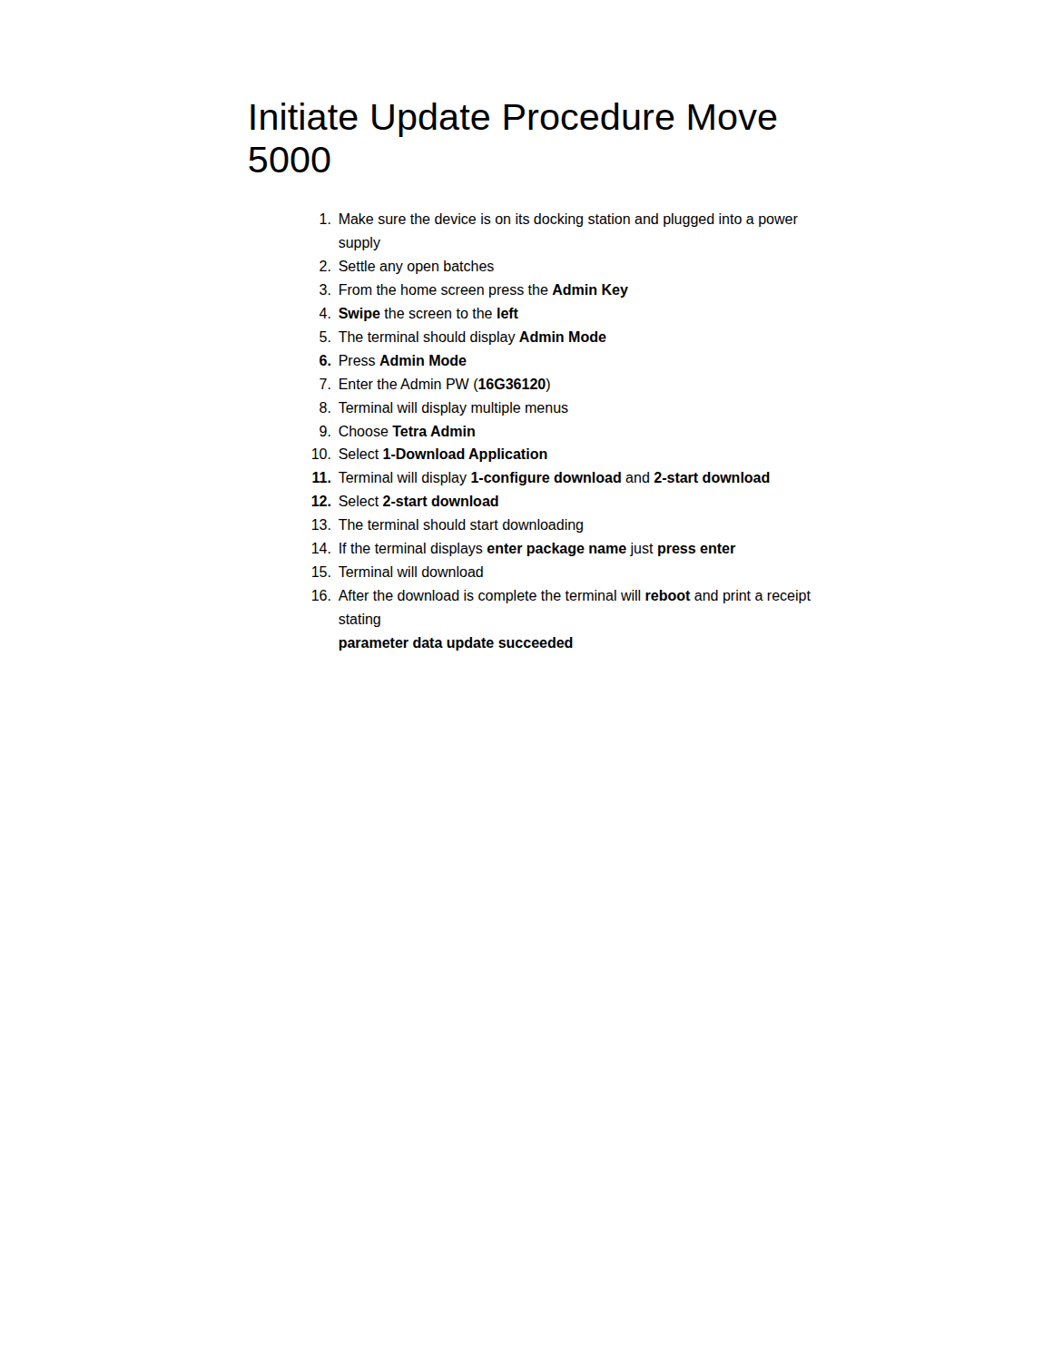Initiate Update Procedure Move 5000
Make sure the device is on its docking station and plugged into a power supply
Settle any open batches
From the home screen press the Admin Key
Swipe the screen to the left
The terminal should display Admin Mode
Press Admin Mode
Enter the Admin PW (16G36120)
Terminal will display multiple menus
Choose Tetra Admin
Select 1-Download Application
Terminal will display 1-configure download and 2-start download
Select 2-start download
The terminal should start downloading
If the terminal displays enter package name just press enter
Terminal will download
After the download is complete the terminal will reboot and print a receipt stating parameter data update succeeded